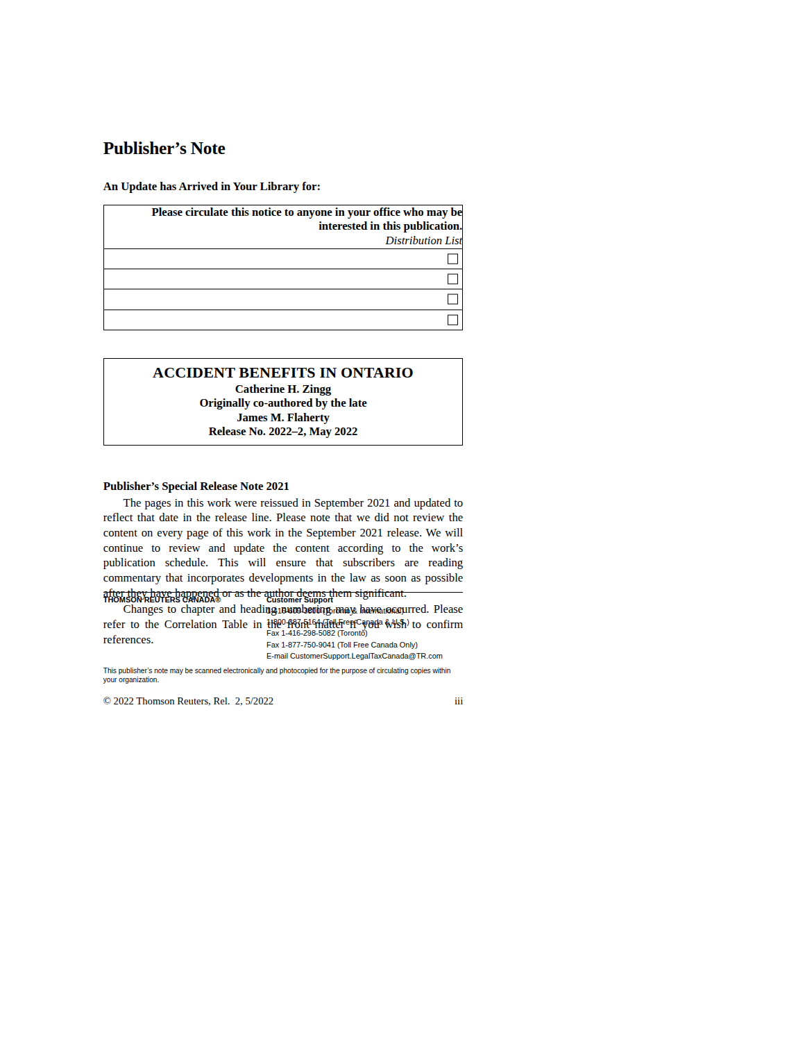Publisher’s Note
An Update has Arrived in Your Library for:
| Please circulate this notice to anyone in your office who may be interested in this publication. Distribution List |
| ACCIDENT BENEFITS IN ONTARIO Catherine H. Zingg Originally co-authored by the late James M. Flaherty Release No. 2022–2, May 2022 |
Publisher’s Special Release Note 2021
The pages in this work were reissued in September 2021 and updated to reflect that date in the release line. Please note that we did not review the content on every page of this work in the September 2021 release. We will continue to review and update the content according to the work’s publication schedule. This will ensure that subscribers are reading commentary that incorporates developments in the law as soon as possible after they have happened or as the author deems them significant.
Changes to chapter and heading numbering may have occurred. Please refer to the Correlation Table in the front matter if you wish to confirm references.
| THOMSON REUTERS CANADA® | Customer Support 1-416-609-3800 (Toronto & International) 1-800-387-5164 (Toll Free Canada & U.S.) Fax 1-416-298-5082 (Toronto) Fax 1-877-750-9041 (Toll Free Canada Only) E-mail CustomerSupport.LegalTaxCanada@TR.com |
This publisher’s note may be scanned electronically and photocopied for the purpose of circulating copies within your organization.
© 2022 Thomson Reuters, Rel. 2, 5/2022 iii